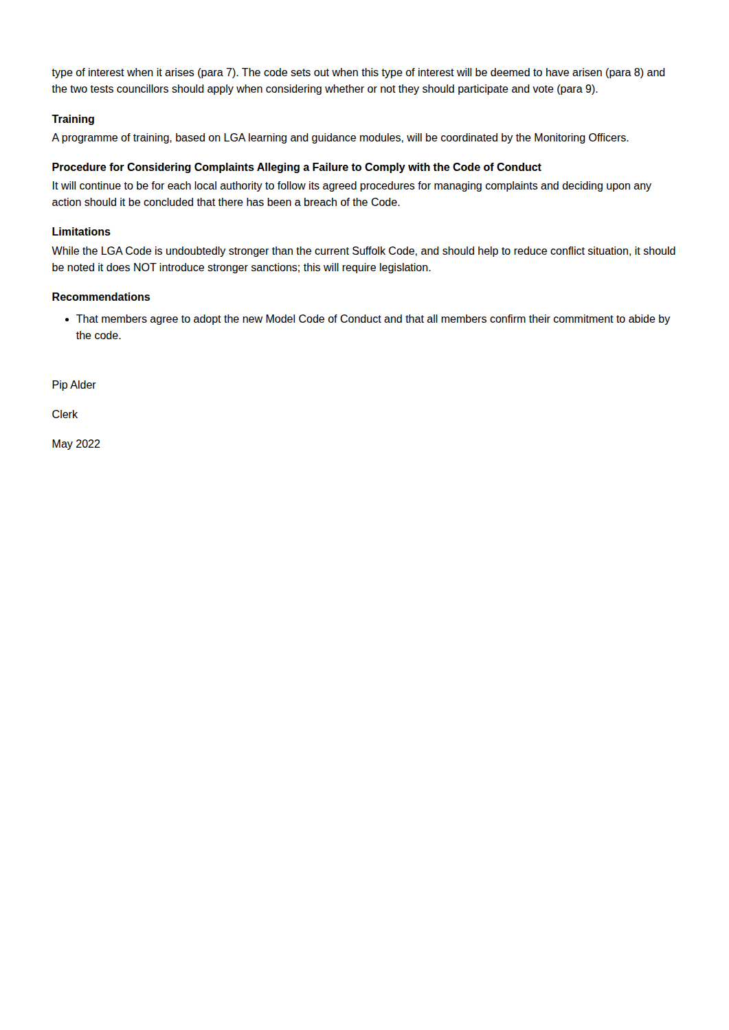type of interest when it arises (para 7). The code sets out when this type of interest will be deemed to have arisen (para 8) and the two tests councillors should apply when considering whether or not they should participate and vote (para 9).
Training
A programme of training, based on LGA learning and guidance modules, will be coordinated by the Monitoring Officers.
Procedure for Considering Complaints Alleging a Failure to Comply with the Code of Conduct
It will continue to be for each local authority to follow its agreed procedures for managing complaints and deciding upon any action should it be concluded that there has been a breach of the Code.
Limitations
While the LGA Code is undoubtedly stronger than the current Suffolk Code, and should help to reduce conflict situation, it should be noted it does NOT introduce stronger sanctions; this will require legislation.
Recommendations
That members agree to adopt the new Model Code of Conduct and that all members confirm their commitment to abide by the code.
Pip Alder
Clerk
May 2022